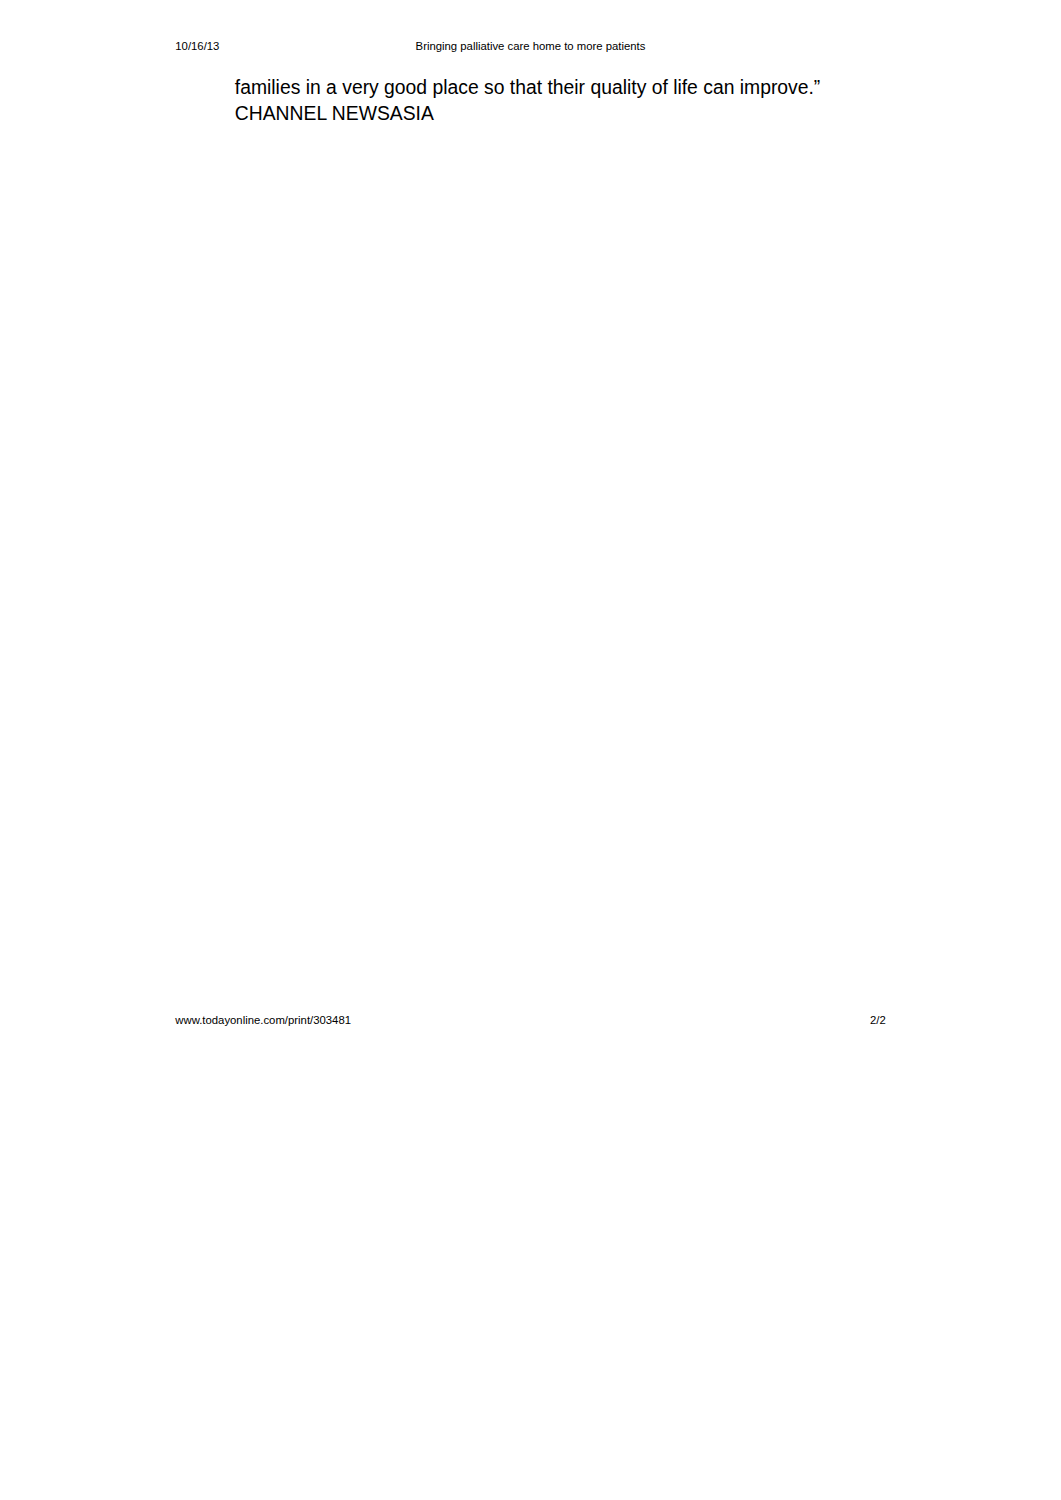10/16/13
Bringing palliative care home to more patients
10/16/13
families in a very good place so that their quality of life can improve.” CHANNEL NEWSASIA
www.todayonline.com/print/303481
2/2